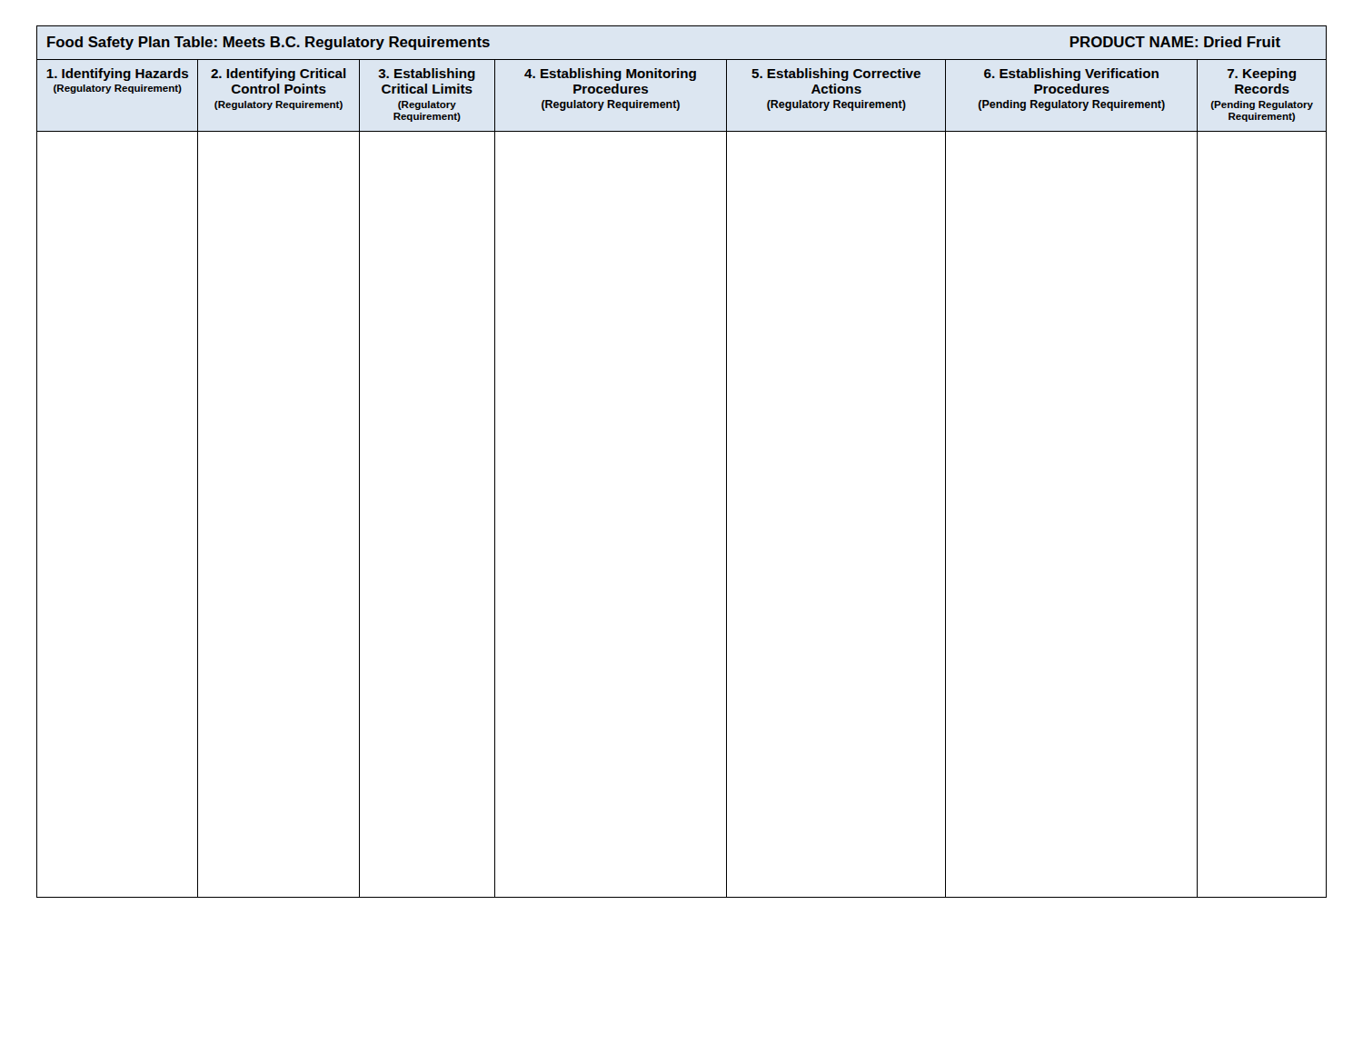| Food Safety Plan Table: Meets B.C. Regulatory Requirements PRODUCT NAME: Dried Fruit |
| --- |
| 1. Identifying Hazards (Regulatory Requirement) | 2. Identifying Critical Control Points (Regulatory Requirement) | 3. Establishing Critical Limits (Regulatory Requirement) | 4. Establishing Monitoring Procedures (Regulatory Requirement) | 5. Establishing Corrective Actions (Regulatory Requirement) | 6. Establishing Verification Procedures (Pending Regulatory Requirement) | 7. Keeping Records (Pending Regulatory Requirement) |